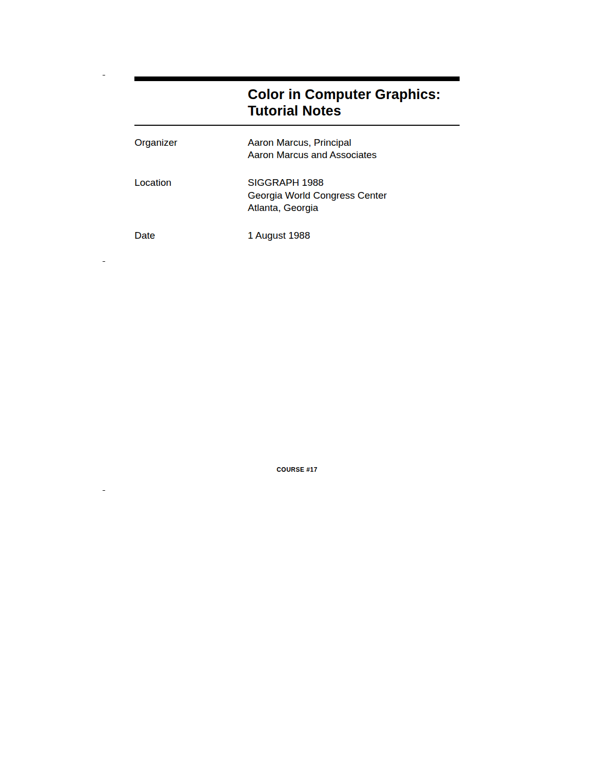Color in Computer Graphics:
Tutorial Notes
Organizer
Aaron Marcus, Principal
Aaron Marcus and Associates
Location
SIGGRAPH 1988
Georgia World Congress Center
Atlanta, Georgia
Date
1 August 1988
COURSE #17